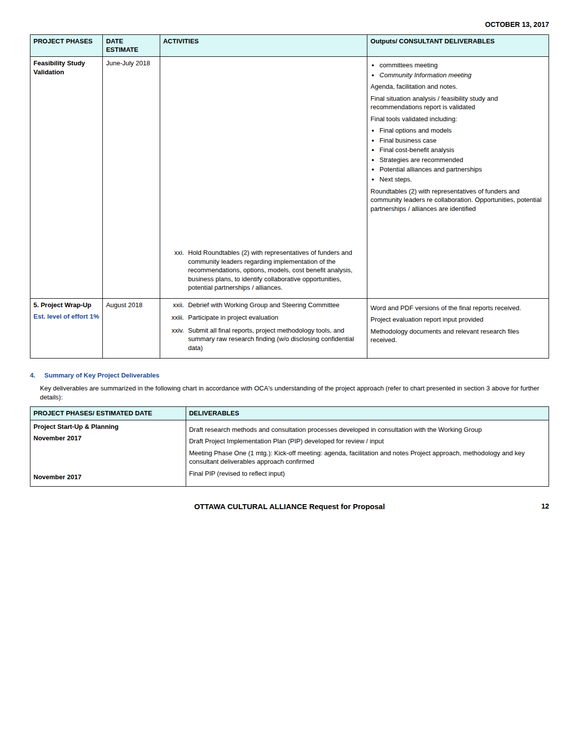OCTOBER 13, 2017
| PROJECT PHASES | DATE ESTIMATE | ACTIVITIES | Outputs/ CONSULTANT DELIVERABLES |
| --- | --- | --- | --- |
| Feasibility Study Validation | June-July 2018 | xxi. Hold Roundtables (2) with representatives of funders and community leaders regarding implementation of the recommendations, options, models, cost benefit analysis, business plans, to identify collaborative opportunities, potential partnerships / alliances. | committees meeting Community Information meeting Agenda, facilitation and notes. Final situation analysis / feasibility study and recommendations report is validated Final tools validated including: Final options and models Final business case Final cost-benefit analysis Strategies are recommended Potential alliances and partnerships Next steps. Roundtables (2) with representatives of funders and community leaders re collaboration. Opportunities, potential partnerships / alliances are identified |
| 5. Project Wrap-Up Est. level of effort 1% | August 2018 | xxii. Debrief with Working Group and Steering Committee xxiii. Participate in project evaluation xxiv. Submit all final reports, project methodology tools, and summary raw research finding (w/o disclosing confidential data) | Word and PDF versions of the final reports received. Project evaluation report input provided Methodology documents and relevant research files received. |
4. Summary of Key Project Deliverables
Key deliverables are summarized in the following chart in accordance with OCA's understanding of the project approach (refer to chart presented in section 3 above for further details):
| PROJECT PHASES/ ESTIMATED DATE | DELIVERABLES |
| --- | --- |
| Project Start-Up & Planning November 2017 November 2017 | Draft research methods and consultation processes developed in consultation with the Working Group Draft Project Implementation Plan (PIP) developed for review / input Meeting Phase One (1 mtg.): Kick-off meeting: agenda, facilitation and notes Project approach, methodology and key consultant deliverables approach confirmed Final PIP (revised to reflect input) |
OTTAWA CULTURAL ALLIANCE Request for Proposal 12